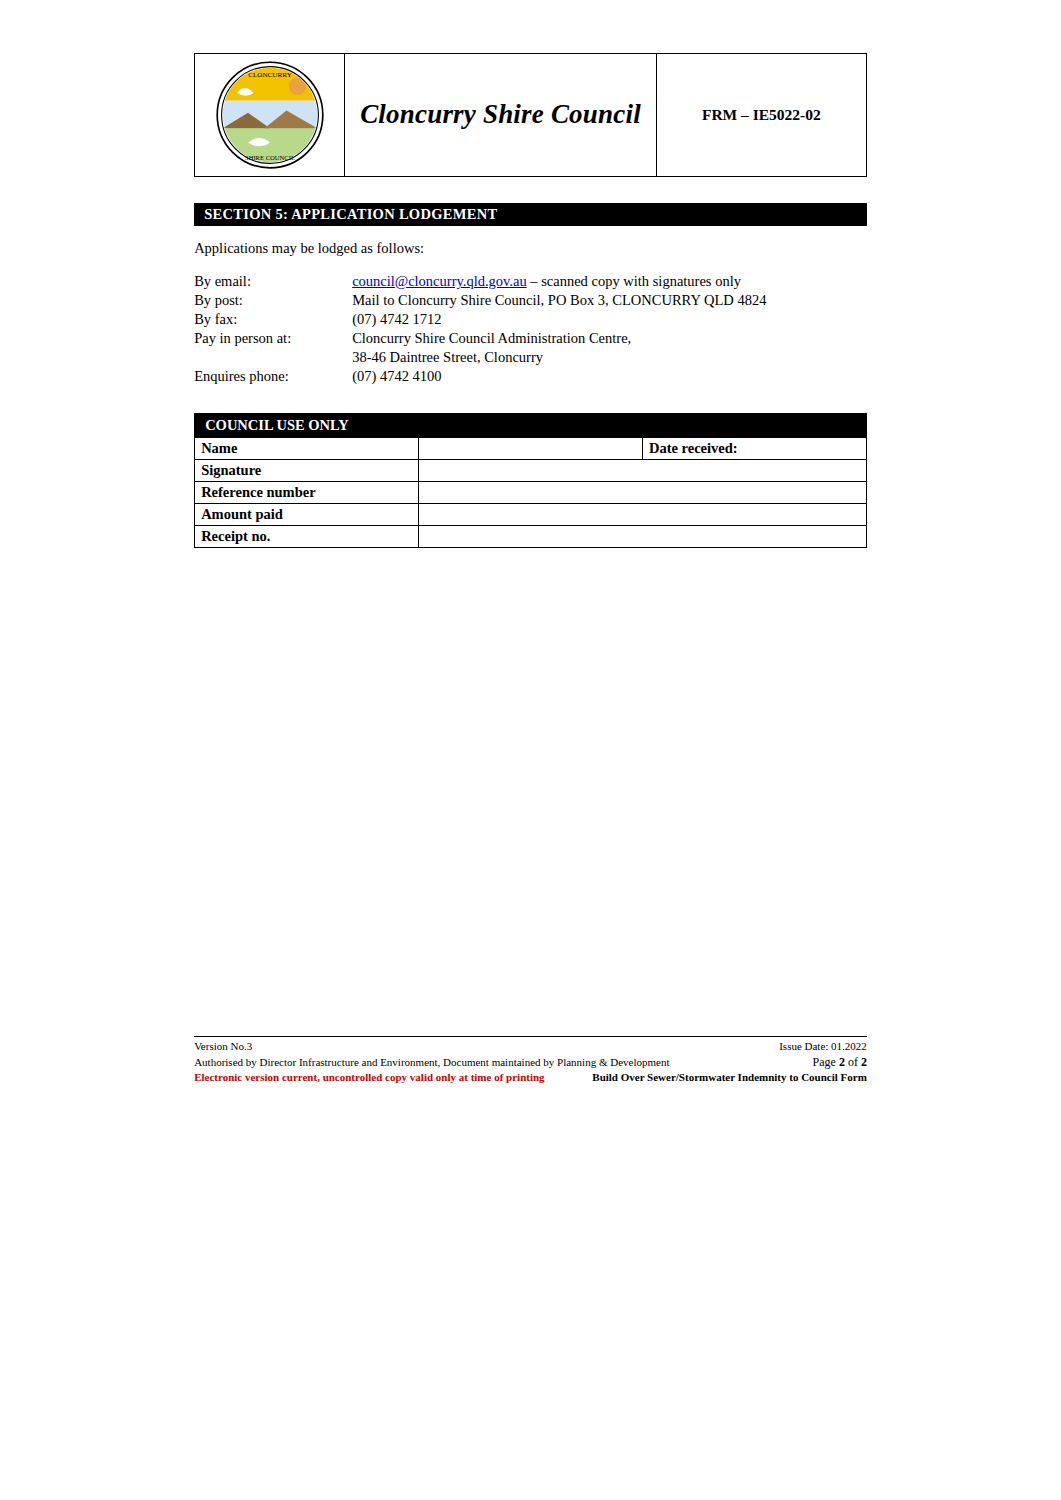Cloncurry Shire Council
FRM – IE5022-02
SECTION 5: APPLICATION LODGEMENT
Applications may be lodged as follows:
| By email: | council@cloncurry.qld.gov.au – scanned copy with signatures only |
| By post: | Mail to Cloncurry Shire Council, PO Box 3, CLONCURRY QLD 4824 |
| By fax: | (07) 4742 1712 |
| Pay in person at: | Cloncurry Shire Council Administration Centre, |
| | 38-46 Daintree Street, Cloncurry |
| Enquires phone: | (07) 4742 4100 |
| COUNCIL USE ONLY |
| --- |
| Name | | Date received: |
| Signature | |
| Reference number | |
| Amount paid | |
| Receipt no. | |
Version No.3
Issue Date: 01.2022
Authorised by Director Infrastructure and Environment, Document maintained by Planning & Development
Page 2 of 2
Electronic version current, uncontrolled copy valid only at time of printing
Build Over Sewer/Stormwater Indemnity to Council Form